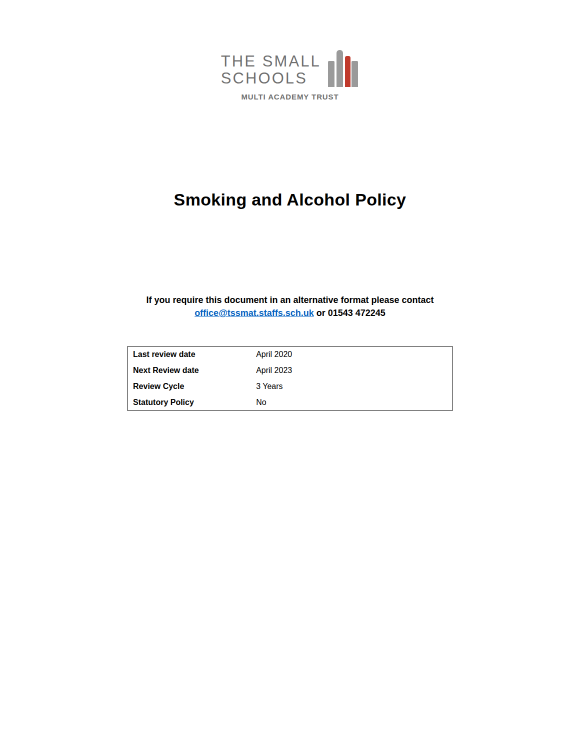THE SMALL SCHOOLS MULTI ACADEMY TRUST
Smoking and Alcohol Policy
If you require this document in an alternative format please contact
office@tssmat.staffs.sch.uk or 01543 472245
| Last review date | April 2020 |
| Next Review date | April 2023 |
| Review Cycle | 3 Years |
| Statutory Policy | No |